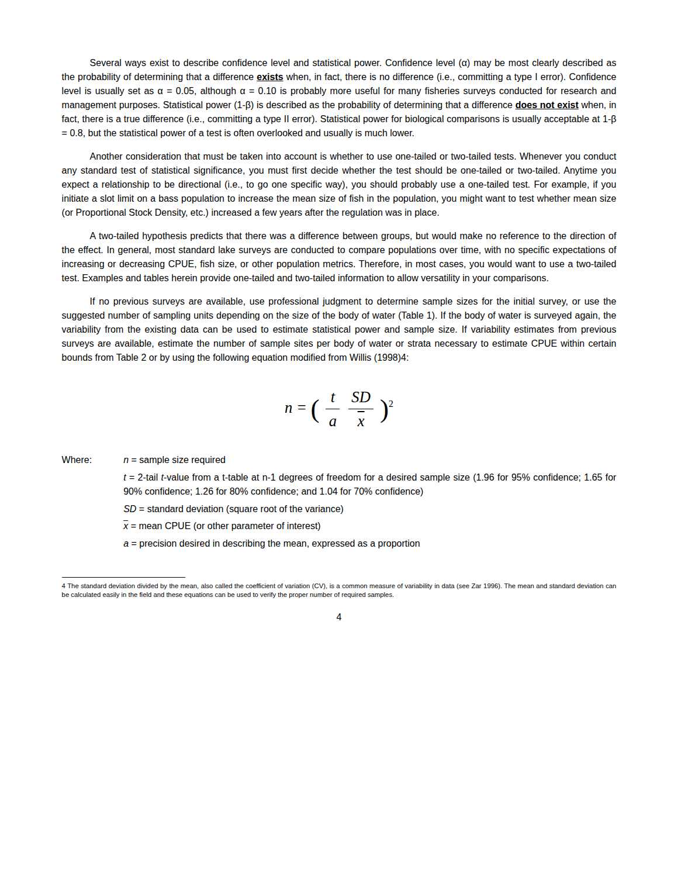Several ways exist to describe confidence level and statistical power. Confidence level (α) may be most clearly described as the probability of determining that a difference exists when, in fact, there is no difference (i.e., committing a type I error). Confidence level is usually set as α = 0.05, although α = 0.10 is probably more useful for many fisheries surveys conducted for research and management purposes. Statistical power (1-β) is described as the probability of determining that a difference does not exist when, in fact, there is a true difference (i.e., committing a type II error). Statistical power for biological comparisons is usually acceptable at 1-β = 0.8, but the statistical power of a test is often overlooked and usually is much lower.
Another consideration that must be taken into account is whether to use one-tailed or two-tailed tests. Whenever you conduct any standard test of statistical significance, you must first decide whether the test should be one-tailed or two-tailed. Anytime you expect a relationship to be directional (i.e., to go one specific way), you should probably use a one-tailed test. For example, if you initiate a slot limit on a bass population to increase the mean size of fish in the population, you might want to test whether mean size (or Proportional Stock Density, etc.) increased a few years after the regulation was in place.
A two-tailed hypothesis predicts that there was a difference between groups, but would make no reference to the direction of the effect. In general, most standard lake surveys are conducted to compare populations over time, with no specific expectations of increasing or decreasing CPUE, fish size, or other population metrics. Therefore, in most cases, you would want to use a two-tailed test. Examples and tables herein provide one-tailed and two-tailed information to allow versatility in your comparisons.
If no previous surveys are available, use professional judgment to determine sample sizes for the initial survey, or use the suggested number of sampling units depending on the size of the body of water (Table 1). If the body of water is surveyed again, the variability from the existing data can be used to estimate statistical power and sample size. If variability estimates from previous surveys are available, estimate the number of sample sites per body of water or strata necessary to estimate CPUE within certain bounds from Table 2 or by using the following equation modified from Willis (1998)4:
n = ( ta SD x ) 2
| Where: | n = sample size required |
| | t = 2-tail t -value from a t-table at n-1 degrees of freedom for a desired sample size (1.96 for 95% confidence; 1.65 for 90% confidence; 1.26 for 80% confidence; and 1.04 for 70% confidence) |
| | SD = standard deviation (square root of the variance) |
| | x = mean CPUE (or other parameter of interest) |
| | a = precision desired in describing the mean, expressed as a proportion |
4 The standard deviation divided by the mean, also called the coefficient of variation (CV), is a common measure of variability in data (see Zar 1996). The mean and standard deviation can be calculated easily in the field and these equations can be used to verify the proper number of required samples.
4